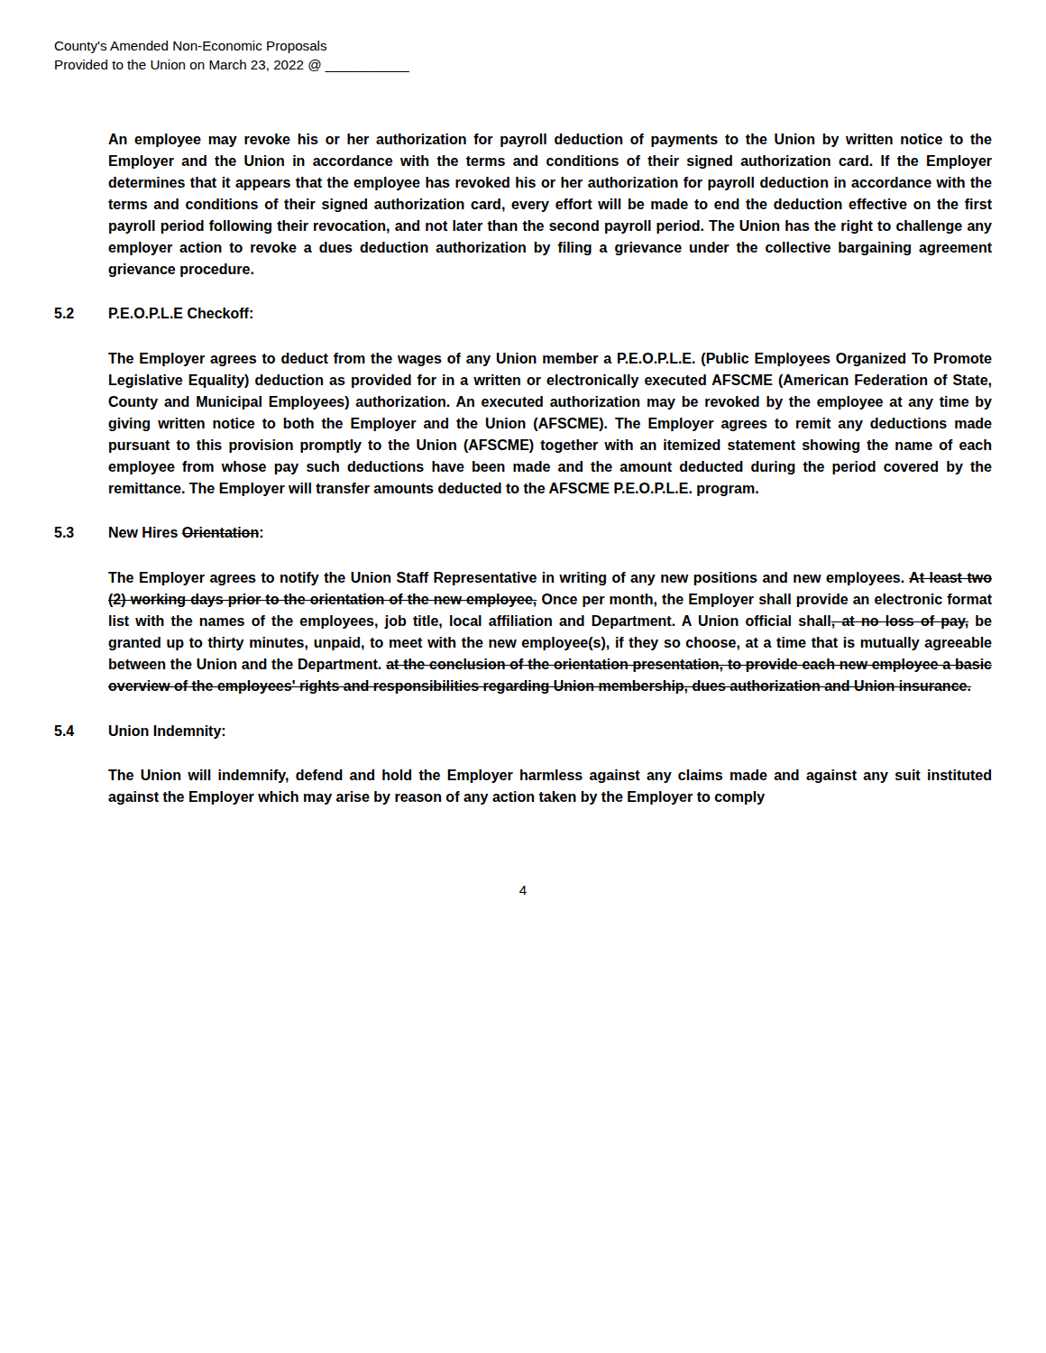County's Amended Non-Economic Proposals
Provided to the Union on March 23, 2022 @ ___________
An employee may revoke his or her authorization for payroll deduction of payments to the Union by written notice to the Employer and the Union in accordance with the terms and conditions of their signed authorization card. If the Employer determines that it appears that the employee has revoked his or her authorization for payroll deduction in accordance with the terms and conditions of their signed authorization card, every effort will be made to end the deduction effective on the first payroll period following their revocation, and not later than the second payroll period. The Union has the right to challenge any employer action to revoke a dues deduction authorization by filing a grievance under the collective bargaining agreement grievance procedure.
5.2 P.E.O.P.L.E Checkoff:
The Employer agrees to deduct from the wages of any Union member a P.E.O.P.L.E. (Public Employees Organized To Promote Legislative Equality) deduction as provided for in a written or electronically executed AFSCME (American Federation of State, County and Municipal Employees) authorization. An executed authorization may be revoked by the employee at any time by giving written notice to both the Employer and the Union (AFSCME). The Employer agrees to remit any deductions made pursuant to this provision promptly to the Union (AFSCME) together with an itemized statement showing the name of each employee from whose pay such deductions have been made and the amount deducted during the period covered by the remittance. The Employer will transfer amounts deducted to the AFSCME P.E.O.P.L.E. program.
5.3 New Hires Orientation:
The Employer agrees to notify the Union Staff Representative in writing of any new positions and new employees. At least two (2) working days prior to the orientation of the new employee, Once per month, the Employer shall provide an electronic format list with the names of the employees, job title, local affiliation and Department. A Union official shall, at no loss of pay, be granted up to thirty minutes, unpaid, to meet with the new employee(s), if they so choose, at a time that is mutually agreeable between the Union and the Department. at the conclusion of the orientation presentation, to provide each new employee a basic overview of the employees' rights and responsibilities regarding Union membership, dues authorization and Union insurance.
5.4 Union Indemnity:
The Union will indemnify, defend and hold the Employer harmless against any claims made and against any suit instituted against the Employer which may arise by reason of any action taken by the Employer to comply
4